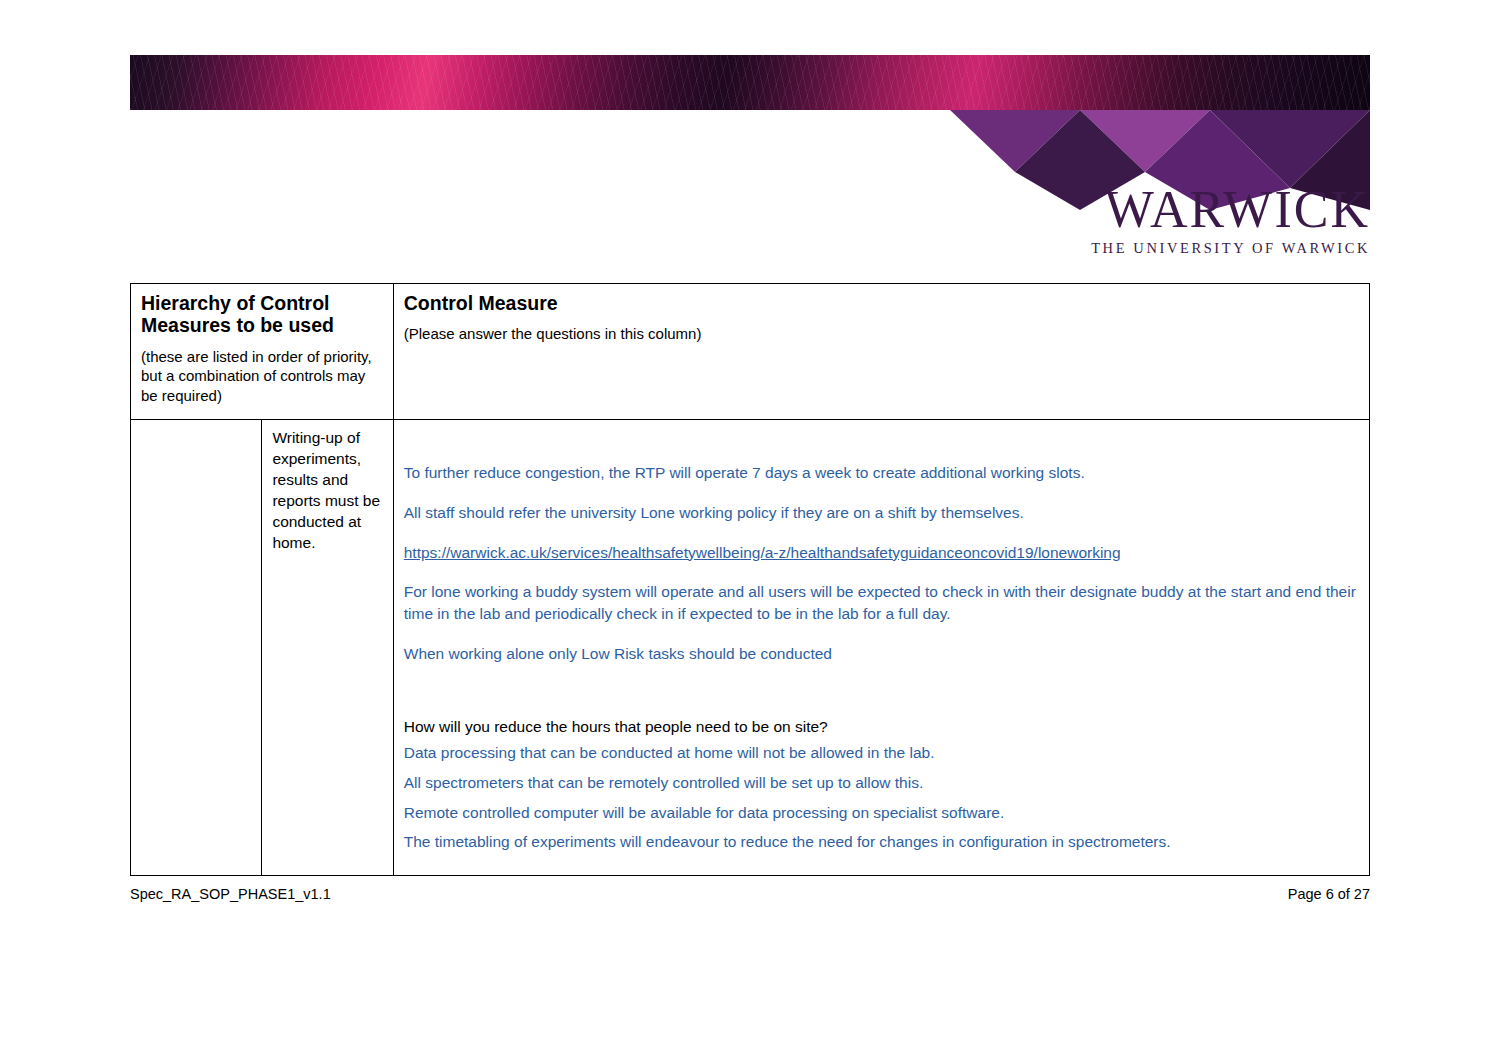WARWICK
THE UNIVERSITY OF WARWICK
| Hierarchy of Control Measures to be used (these are listed in order of priority, but a combination of controls may be required) | Control Measure (Please answer the questions in this column) |
| | Writing-up of experiments, results and reports must be conducted at home. | To further reduce congestion, the RTP will operate 7 days a week to create additional working slots. All staff should refer the university Lone working policy if they are on a shift by themselves. https://warwick.ac.uk/services/healthsafetywellbeing/a-z/healthandsafetyguidanceoncovid19/loneworking For lone working a buddy system will operate and all users will be expected to check in with their designate buddy at the start and end their time in the lab and periodically check in if expected to be in the lab for a full day. When working alone only Low Risk tasks should be conducted How will you reduce the hours that people need to be on site? Data processing that can be conducted at home will not be allowed in the lab. All spectrometers that can be remotely controlled will be set up to allow this. Remote controlled computer will be available for data processing on specialist software. The timetabling of experiments will endeavour to reduce the need for changes in configuration in spectrometers. |
Spec_RA_SOP_PHASE1_v1.1
Page 6 of 27